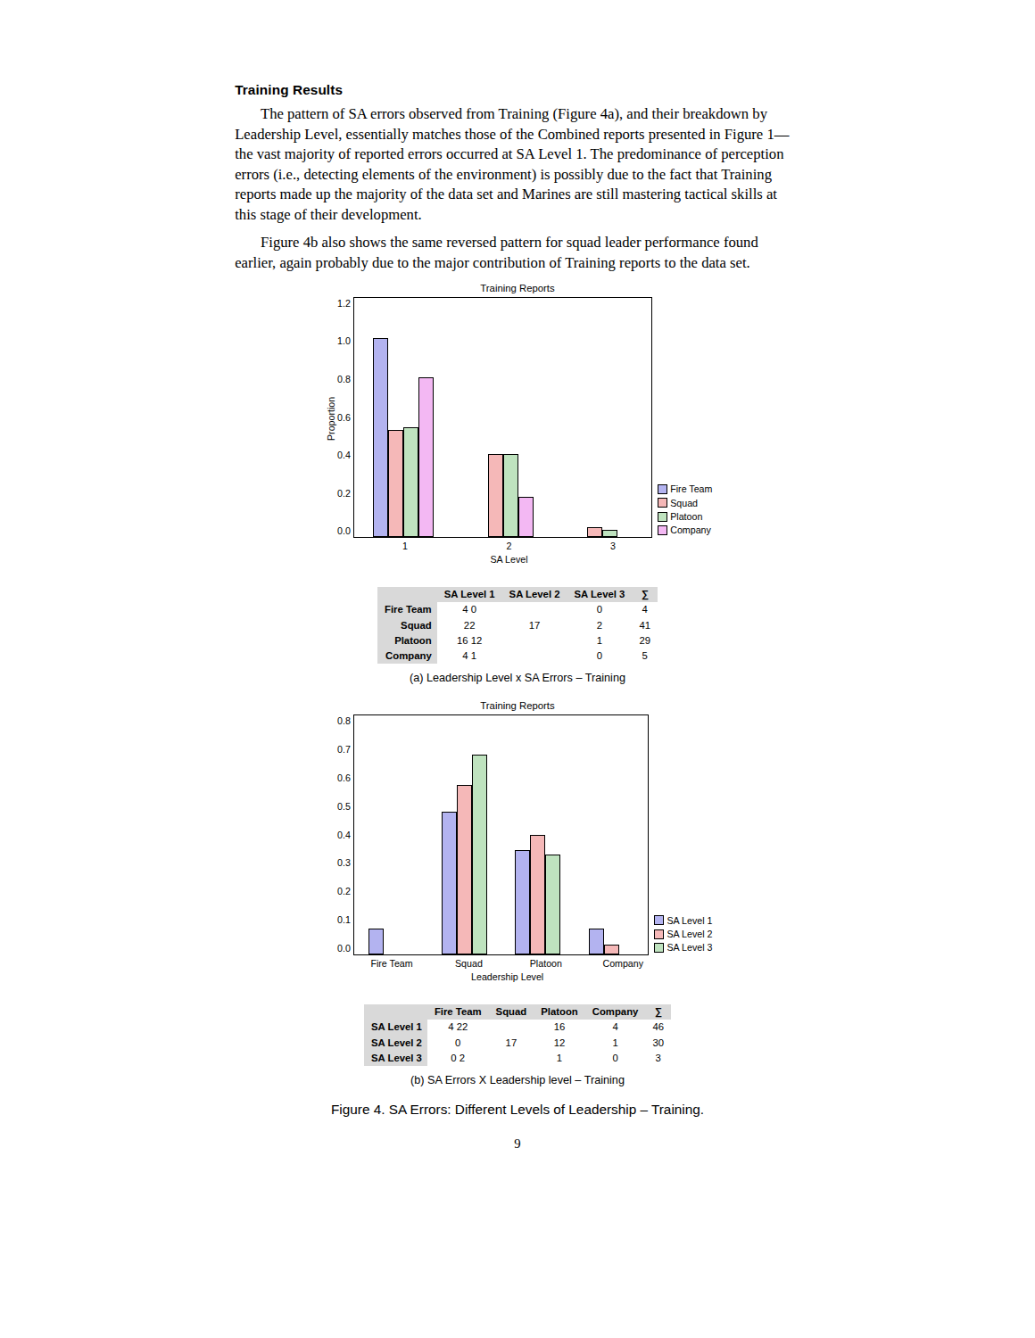Training Results
The pattern of SA errors observed from Training (Figure 4a), and their breakdown by Leadership Level, essentially matches those of the Combined reports presented in Figure 1—the vast majority of reported errors occurred at SA Level 1. The predominance of perception errors (i.e., detecting elements of the environment) is possibly due to the fact that Training reports made up the majority of the data set and Marines are still mastering tactical skills at this stage of their development.
Figure 4b also shows the same reversed pattern for squad leader performance found earlier, again probably due to the major contribution of Training reports to the data set.
Training Reports
Proportion
1.2
1.0
0.8
0.6
0.4
0.2
0.0
Fire Team
Squad
Platoon
Company
Proportion
1.2
1
2
3
SA Level
Fire Team
| | SA Level 1 | SA Level 2 | SA Level 3 | ∑ |
| --- | --- | --- | --- | --- |
| Fire Team | 4 0 | | 0 | 4 |
| Squad | 22 | 17 | 2 | 41 |
| Platoon | 16 12 | | 1 | 29 |
| Company | 4 1 | | 0 | 5 |
(a) Leadership Level x SA Errors – Training
Training Reports
Proportion
0.8
0.7
0.6
0.5
0.4
0.3
0.2
0.1
0.0
SA Level 1
SA Level 2
SA Level 3
Proportion
0.8
Fire Team
Squad
Platoon
Company
Leadership Level
SA Level 1
| | Fire Team | Squad | Platoon | Company | ∑ |
| --- | --- | --- | --- | --- | --- |
| SA Level 1 | 4 22 | | 16 | 4 | 46 |
| SA Level 2 | 0 | 17 | 12 | 1 | 30 |
| SA Level 3 | 0 2 | | 1 | 0 | 3 |
(b) SA Errors X Leadership level – Training
Figure 4. SA Errors: Different Levels of Leadership – Training.
9